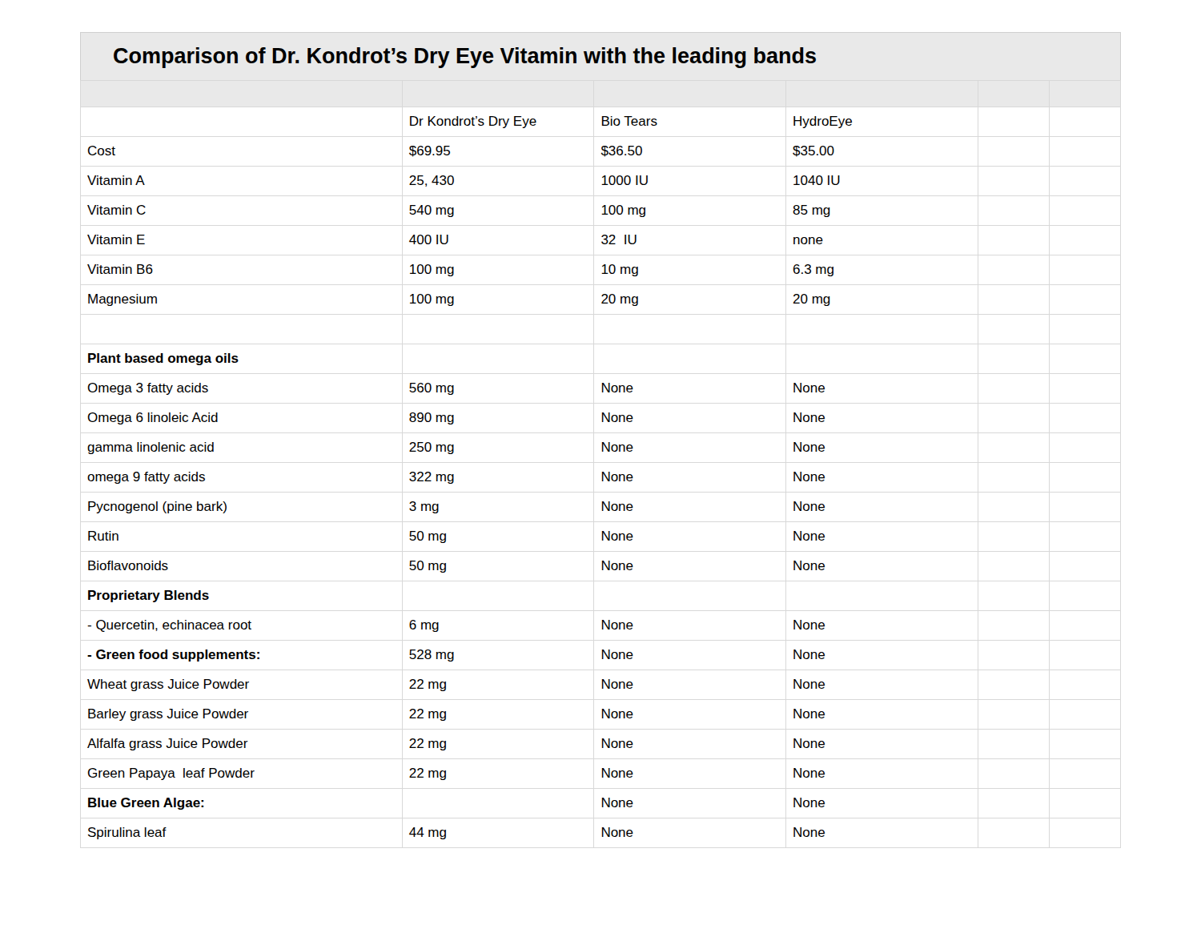Comparison of Dr. Kondrot’s Dry Eye Vitamin with the leading bands
| | Dr Kondrot’s Dry Eye | Bio Tears | HydroEye | | |
| Cost | $69.95 | $36.50 | $35.00 | | |
| Vitamin A | 25, 430 | 1000 IU | 1040 IU | | |
| Vitamin C | 540 mg | 100 mg | 85 mg | | |
| Vitamin E | 400 IU | 32 IU | none | | |
| Vitamin B6 | 100 mg | 10 mg | 6.3 mg | | |
| Magnesium | 100 mg | 20 mg | 20 mg | | |
| Plant based omega oils | | | | | |
| Omega 3 fatty acids | 560 mg | None | None | | |
| Omega 6 linoleic Acid | 890 mg | None | None | | |
| gamma linolenic acid | 250 mg | None | None | | |
| omega 9 fatty acids | 322 mg | None | None | | |
| Pycnogenol (pine bark) | 3 mg | None | None | | |
| Rutin | 50 mg | None | None | | |
| Bioflavonoids | 50 mg | None | None | | |
| Proprietary Blends | | | | | |
| - Quercetin, echinacea root | 6 mg | None | None | | |
| - Green food supplements: | 528 mg | None | None | | |
| Wheat grass Juice Powder | 22 mg | None | None | | |
| Barley grass Juice Powder | 22 mg | None | None | | |
| Alfalfa grass Juice Powder | 22 mg | None | None | | |
| Green Papaya leaf Powder | 22 mg | None | None | | |
| Blue Green Algae: | | None | None | | |
| Spirulina leaf | 44 mg | None | None | | |